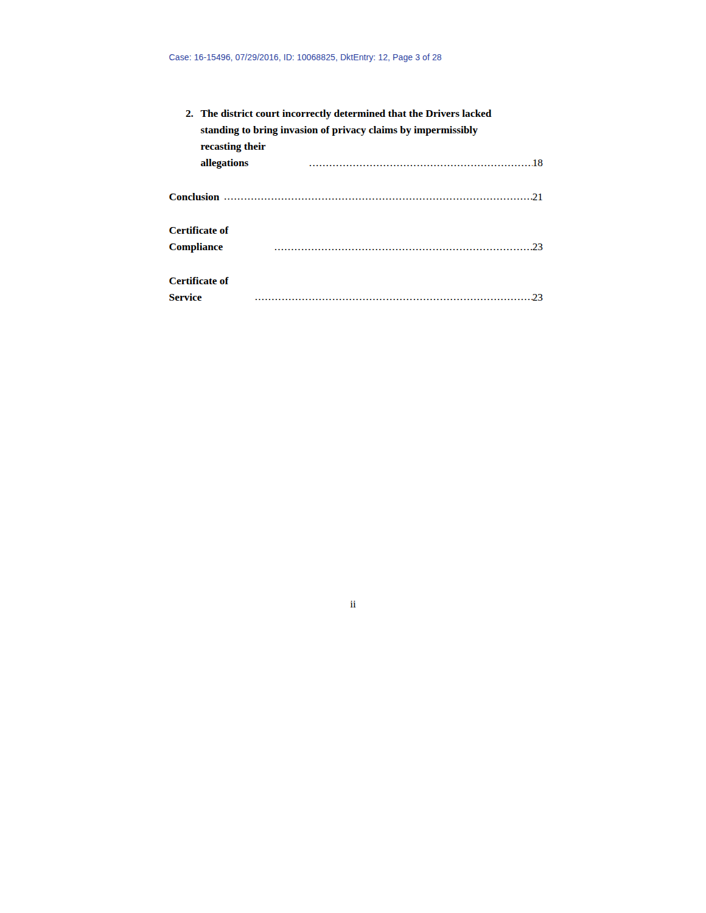Case: 16-15496, 07/29/2016, ID: 10068825, DktEntry: 12, Page 3 of 28
2.
The district court incorrectly determined that the Drivers lacked
standing to bring invasion of privacy claims by impermissibly
recasting their allegations ....................................................................... 18
Conclusion ........................................................................................................... 21
Certificate of Compliance ..................................................................................... 23
Certificate of Service ............................................................................................ 23
ii